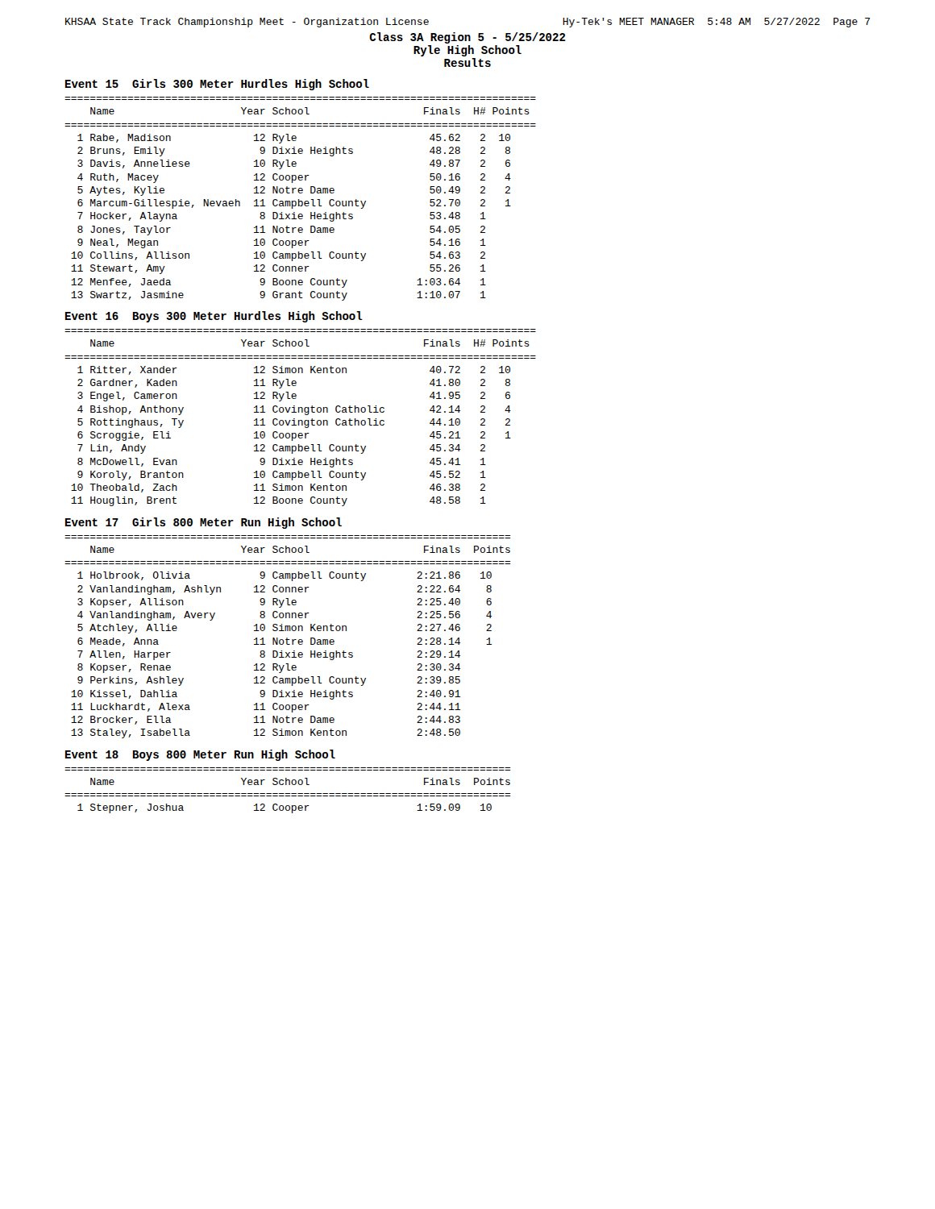KHSAA State Track Championship Meet - Organization License Hy-Tek's MEET MANAGER 5:48 AM 5/27/2022 Page 7
Class 3A Region 5 - 5/25/2022
Ryle High School
Results
Event 15 Girls 300 Meter Hurdles High School
=========================================================================== 
    Name                    Year School                  Finals  H# Points
=========================================================================== 
  1 Rabe, Madison             12 Ryle                     45.62   2  10   
  2 Bruns, Emily               9 Dixie Heights            48.28   2   8   
  3 Davis, Anneliese          10 Ryle                     49.87   2   6   
  4 Ruth, Macey               12 Cooper                   50.16   2   4   
  5 Aytes, Kylie              12 Notre Dame               50.49   2   2   
  6 Marcum-Gillespie, Nevaeh  11 Campbell County          52.70   2   1   
  7 Hocker, Alayna             8 Dixie Heights            53.48   1       
  8 Jones, Taylor             11 Notre Dame               54.05   2       
  9 Neal, Megan               10 Cooper                   54.16   1       
 10 Collins, Allison          10 Campbell County          54.63   2       
 11 Stewart, Amy              12 Conner                   55.26   1       
 12 Menfee, Jaeda              9 Boone County           1:03.64   1       
 13 Swartz, Jasmine            9 Grant County           1:10.07   1       
Event 16 Boys 300 Meter Hurdles High School
=========================================================================== 
    Name                    Year School                  Finals  H# Points
=========================================================================== 
  1 Ritter, Xander            12 Simon Kenton             40.72   2  10   
  2 Gardner, Kaden            11 Ryle                     41.80   2   8   
  3 Engel, Cameron            12 Ryle                     41.95   2   6   
  4 Bishop, Anthony           11 Covington Catholic       42.14   2   4   
  5 Rottinghaus, Ty           11 Covington Catholic       44.10   2   2   
  6 Scroggie, Eli             10 Cooper                   45.21   2   1   
  7 Lin, Andy                 12 Campbell County          45.34   2       
  8 McDowell, Evan             9 Dixie Heights            45.41   1       
  9 Koroly, Branton           10 Campbell County          45.52   1       
 10 Theobald, Zach            11 Simon Kenton             46.38   2       
 11 Houglin, Brent            12 Boone County             48.58   1       
Event 17 Girls 800 Meter Run High School
======================================================================= 
    Name                    Year School                  Finals  Points
======================================================================= 
  1 Holbrook, Olivia           9 Campbell County        2:21.86   10   
  2 Vanlandingham, Ashlyn     12 Conner                 2:22.64    8   
  3 Kopser, Allison            9 Ryle                   2:25.40    6   
  4 Vanlandingham, Avery       8 Conner                 2:25.56    4   
  5 Atchley, Allie            10 Simon Kenton           2:27.46    2   
  6 Meade, Anna               11 Notre Dame             2:28.14    1   
  7 Allen, Harper              8 Dixie Heights          2:29.14        
  8 Kopser, Renae             12 Ryle                   2:30.34        
  9 Perkins, Ashley           12 Campbell County        2:39.85        
 10 Kissel, Dahlia             9 Dixie Heights          2:40.91        
 11 Luckhardt, Alexa          11 Cooper                 2:44.11        
 12 Brocker, Ella             11 Notre Dame             2:44.83        
 13 Staley, Isabella          12 Simon Kenton           2:48.50        
Event 18 Boys 800 Meter Run High School
======================================================================= 
    Name                    Year School                  Finals  Points
======================================================================= 
  1 Stepner, Joshua           12 Cooper                 1:59.09   10